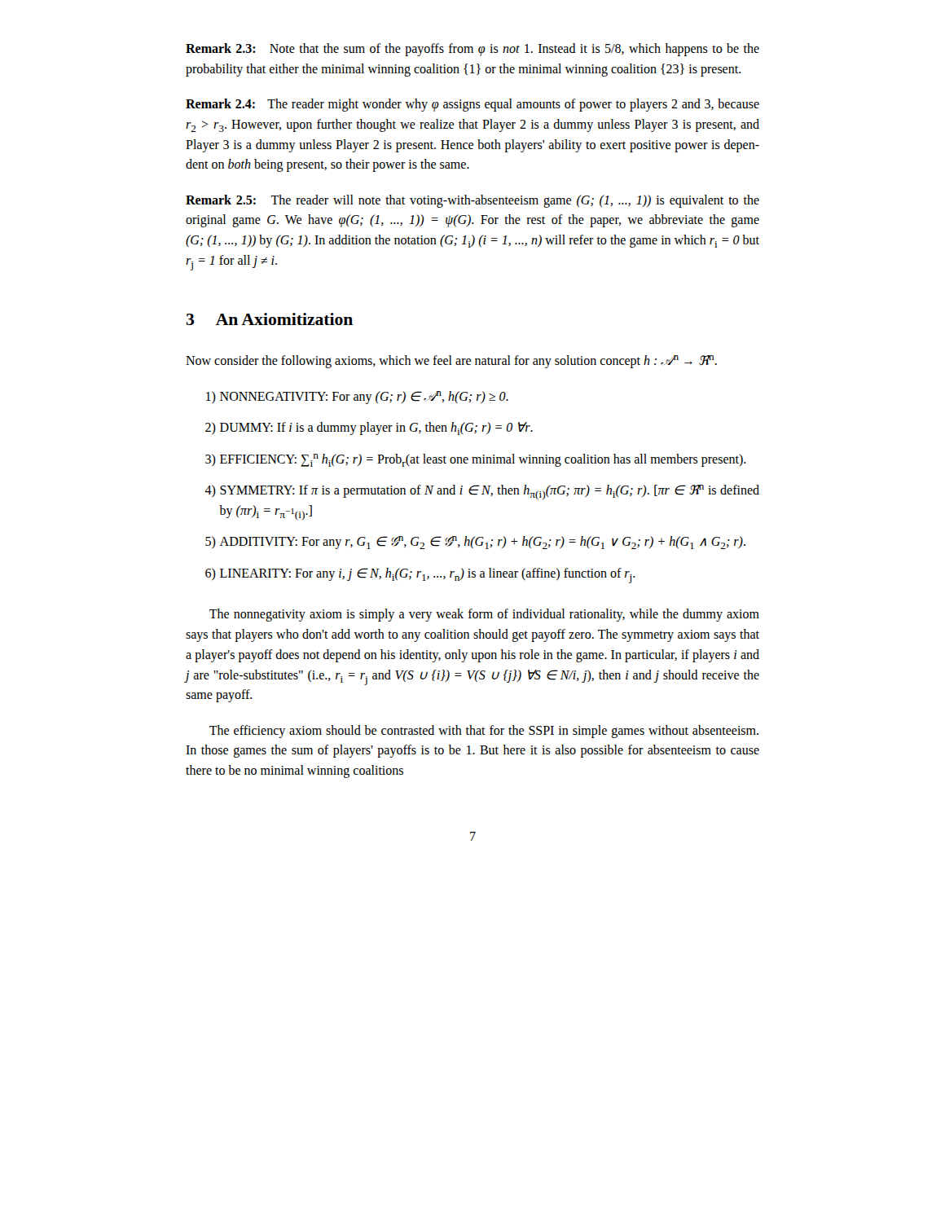Remark 2.3: Note that the sum of the payoffs from φ is not 1. Instead it is 5/8, which happens to be the probability that either the minimal winning coalition {1} or the minimal winning coalition {23} is present.
Remark 2.4: The reader might wonder why φ assigns equal amounts of power to players 2 and 3, because r2 > r3. However, upon further thought we realize that Player 2 is a dummy unless Player 3 is present, and Player 3 is a dummy unless Player 2 is present. Hence both players' ability to exert positive power is dependent on both being present, so their power is the same.
Remark 2.5: The reader will note that voting-with-absenteeism game (G; (1, ..., 1)) is equivalent to the original game G. We have φ(G; (1, ..., 1)) = ψ(G). For the rest of the paper, we abbreviate the game (G; (1, ..., 1)) by (G; 1). In addition the notation (G; 1i) (i = 1, ..., n) will refer to the game in which ri = 0 but rj = 1 for all j ≠ i.
3 An Axiomitization
Now consider the following axioms, which we feel are natural for any solution concept h : 𝒜n → ℜn.
NONNEGATIVITY: For any (G; r) ∈ 𝒜n, h(G; r) ≥ 0.
DUMMY: If i is a dummy player in G, then hi(G; r) = 0 ∀r.
EFFICIENCY: ∑in hi(G; r) = Probr(at least one minimal winning coalition has all members present).
SYMMETRY: If π is a permutation of N and i ∈ N, then hπ(i)(πG; πr) = hi(G; r). [πr ∈ ℜn is defined by (πr)i = rπ−1(i).]
ADDITIVITY: For any r, G1 ∈ 𝒢n, G2 ∈ 𝒢n, h(G1; r) + h(G2; r) = h(G1 ∨ G2; r) + h(G1 ∧ G2; r).
LINEARITY: For any i, j ∈ N, hi(G; r1, ..., rn) is a linear (affine) function of rj.
The nonnegativity axiom is simply a very weak form of individual rationality, while the dummy axiom says that players who don't add worth to any coalition should get payoff zero. The symmetry axiom says that a player's payoff does not depend on his identity, only upon his role in the game. In particular, if players i and j are "role-substitutes" (i.e., ri = rj and V(S ∪ {i}) = V(S ∪ {j}) ∀S ∈ N/i, j), then i and j should receive the same payoff.
The efficiency axiom should be contrasted with that for the SSPI in simple games without absenteeism. In those games the sum of players' payoffs is to be 1. But here it is also possible for absenteeism to cause there to be no minimal winning coalitions
7